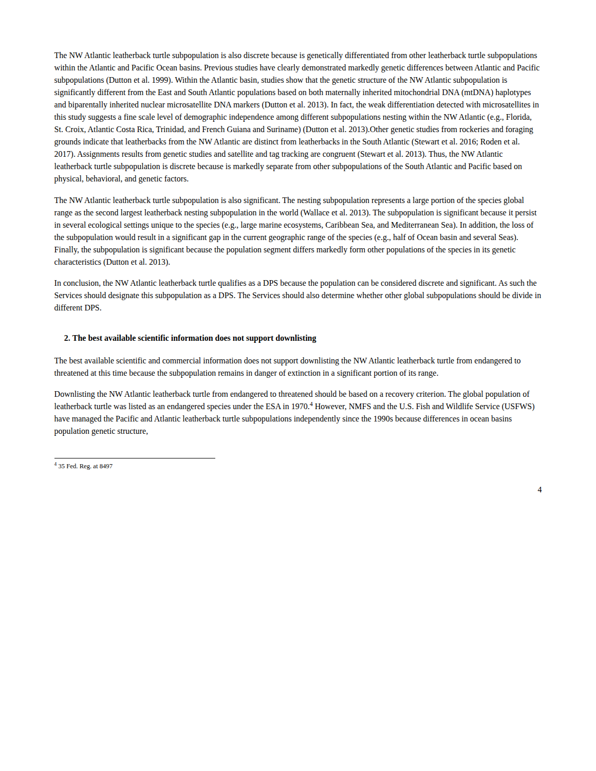The NW Atlantic leatherback turtle subpopulation is also discrete because is genetically differentiated from other leatherback turtle subpopulations within the Atlantic and Pacific Ocean basins. Previous studies have clearly demonstrated markedly genetic differences between Atlantic and Pacific subpopulations (Dutton et al. 1999). Within the Atlantic basin, studies show that the genetic structure of the NW Atlantic subpopulation is significantly different from the East and South Atlantic populations based on both maternally inherited mitochondrial DNA (mtDNA) haplotypes and biparentally inherited nuclear microsatellite DNA markers (Dutton et al. 2013). In fact, the weak differentiation detected with microsatellites in this study suggests a fine scale level of demographic independence among different subpopulations nesting within the NW Atlantic (e.g., Florida, St. Croix, Atlantic Costa Rica, Trinidad, and French Guiana and Suriname) (Dutton et al. 2013).Other genetic studies from rockeries and foraging grounds indicate that leatherbacks from the NW Atlantic are distinct from leatherbacks in the South Atlantic (Stewart et al. 2016; Roden et al. 2017). Assignments results from genetic studies and satellite and tag tracking are congruent (Stewart et al. 2013). Thus, the NW Atlantic leatherback turtle subpopulation is discrete because is markedly separate from other subpopulations of the South Atlantic and Pacific based on physical, behavioral, and genetic factors.
The NW Atlantic leatherback turtle subpopulation is also significant. The nesting subpopulation represents a large portion of the species global range as the second largest leatherback nesting subpopulation in the world (Wallace et al. 2013). The subpopulation is significant because it persist in several ecological settings unique to the species (e.g., large marine ecosystems, Caribbean Sea, and Mediterranean Sea). In addition, the loss of the subpopulation would result in a significant gap in the current geographic range of the species (e.g., half of Ocean basin and several Seas). Finally, the subpopulation is significant because the population segment differs markedly form other populations of the species in its genetic characteristics (Dutton et al. 2013).
In conclusion, the NW Atlantic leatherback turtle qualifies as a DPS because the population can be considered discrete and significant. As such the Services should designate this subpopulation as a DPS. The Services should also determine whether other global subpopulations should be divide in different DPS.
The best available scientific information does not support downlisting
The best available scientific and commercial information does not support downlisting the NW Atlantic leatherback turtle from endangered to threatened at this time because the subpopulation remains in danger of extinction in a significant portion of its range.
Downlisting the NW Atlantic leatherback turtle from endangered to threatened should be based on a recovery criterion. The global population of leatherback turtle was listed as an endangered species under the ESA in 1970.4 However, NMFS and the U.S. Fish and Wildlife Service (USFWS) have managed the Pacific and Atlantic leatherback turtle subpopulations independently since the 1990s because differences in ocean basins population genetic structure,
4 35 Fed. Reg. at 8497
4